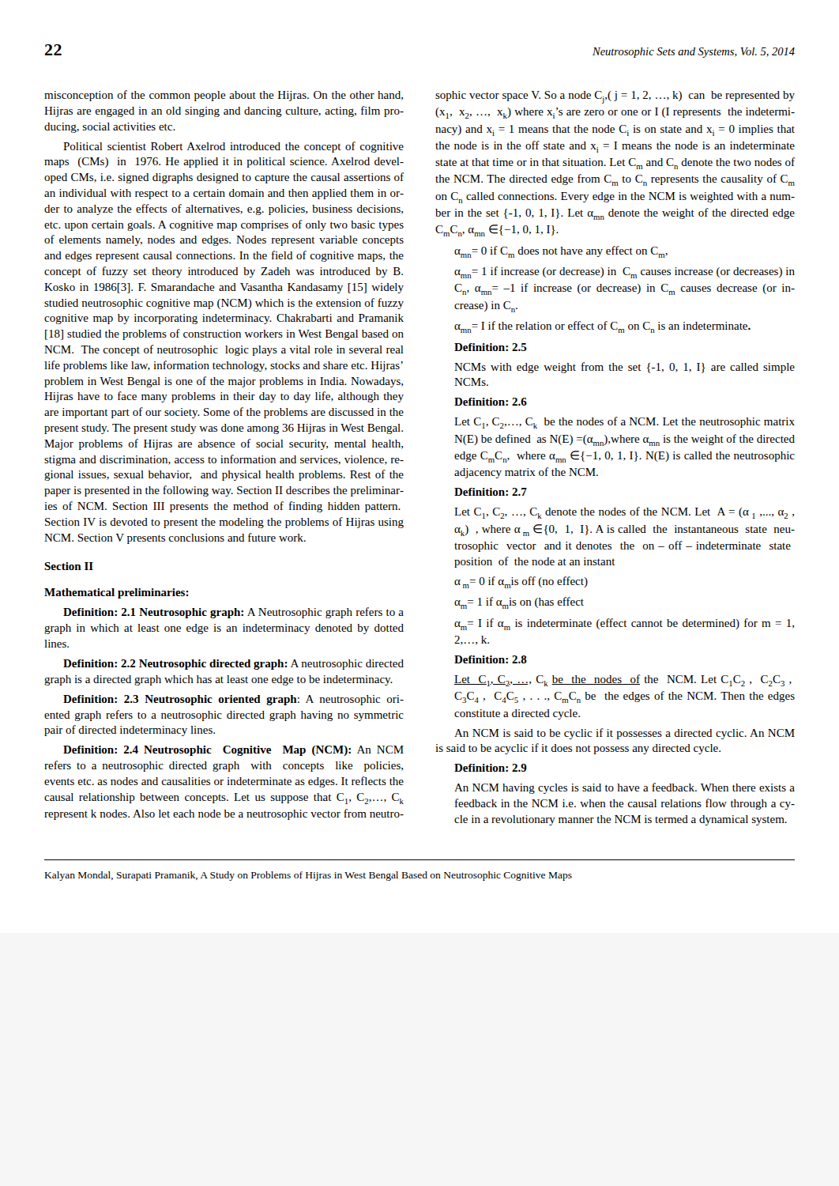22
Neutrosophic Sets and Systems, Vol. 5, 2014
misconception of the common people about the Hijras. On the other hand, Hijras are engaged in an old singing and dancing culture, acting, film producing, social activities etc.
Political scientist Robert Axelrod introduced the concept of cognitive maps (CMs) in 1976. He applied it in political science. Axelrod developed CMs, i.e. signed digraphs designed to capture the causal assertions of an individual with respect to a certain domain and then applied them in order to analyze the effects of alternatives, e.g. policies, business decisions, etc. upon certain goals. A cognitive map comprises of only two basic types of elements namely, nodes and edges. Nodes represent variable concepts and edges represent causal connections. In the field of cognitive maps, the concept of fuzzy set theory introduced by Zadeh was introduced by B. Kosko in 1986[3]. F. Smarandache and Vasantha Kandasamy [15] widely studied neutrosophic cognitive map (NCM) which is the extension of fuzzy cognitive map by incorporating indeterminacy. Chakrabarti and Pramanik [18] studied the problems of construction workers in West Bengal based on NCM. The concept of neutrosophic logic plays a vital role in several real life problems like law, information technology, stocks and share etc. Hijras’ problem in West Bengal is one of the major problems in India. Nowadays, Hijras have to face many problems in their day to day life, although they are important part of our society. Some of the problems are discussed in the present study. The present study was done among 36 Hijras in West Bengal. Major problems of Hijras are absence of social security, mental health, stigma and discrimination, access to information and services, violence, regional issues, sexual behavior, and physical health problems. Rest of the paper is presented in the following way. Section II describes the preliminaries of NCM. Section III presents the method of finding hidden pattern. Section IV is devoted to present the modeling the problems of Hijras using NCM. Section V presents conclusions and future work.
Section II
Mathematical preliminaries:
Definition: 2.1 Neutrosophic graph: A Neutrosophic graph refers to a graph in which at least one edge is an indeterminacy denoted by dotted lines.
Definition: 2.2 Neutrosophic directed graph: A neutrosophic directed graph is a directed graph which has at least one edge to be indeterminacy.
Definition: 2.3 Neutrosophic oriented graph: A neutrosophic oriented graph refers to a neutrosophic directed graph having no symmetric pair of directed indeterminacy lines.
Definition: 2.4 Neutrosophic Cognitive Map (NCM): An NCM refers to a neutrosophic directed graph with concepts like policies, events etc. as nodes and causalities or indeterminate as edges. It reflects the causal relationship between concepts. Let us suppose that C1, C2,…, Ck represent k nodes. Also let each node be a neutrosophic vector from neutrosophic vector space V. So a node Cj,( j = 1, 2, …, k) can be represented by (x1, x2, …, xk) where xi’s are zero or one or I (I represents the indeterminacy) and xi = 1 means that the node Ci is on state and xi = 0 implies that the node is in the off state and xi = I means the node is an indeterminate state at that time or in that situation. Let Cm and Cn denote the two nodes of the NCM. The directed edge from Cm to Cn represents the causality of Cm on Cn called connections. Every edge in the NCM is weighted with a number in the set {-1, 0, 1, I}. Let αmn denote the weight of the directed edge CmCn, αmn ∈{−1, 0, 1, I}.
αmn= 0 if Cm does not have any effect on Cm,
αmn= 1 if increase (or decrease) in Cm causes increase (or decreases) in Cn, αmn= –1 if increase (or decrease) in Cm causes decrease (or increase) in Cn.
αmn= I if the relation or effect of Cm on Cn is an indeterminate.
Definition: 2.5
NCMs with edge weight from the set {-1, 0, 1, I} are called simple NCMs.
Definition: 2.6
Let C1, C2,…, Ck be the nodes of a NCM. Let the neutrosophic matrix N(E) be defined as N(E) =(αmn),where αmn is the weight of the directed edge CmCn, where αmn ∈{−1, 0, 1, I}. N(E) is called the neutrosophic adjacency matrix of the NCM.
Definition: 2.7
Let C1, C2, …, Ck denote the nodes of the NCM. Let A = (α 1 ,..., α2 , αk) , where α m ∈{0, 1, I}. A is called the instantaneous state neutrosophic vector and it denotes the on – off – indeterminate state position of the node at an instant
α m= 0 if αmis off (no effect)
αm= 1 if αmis on (has effect
αm= I if αm is indeterminate (effect cannot be determined) for m = 1, 2,…, k.
Definition: 2.8
Let C1, C2, …, Ck be the nodes of the NCM. Let C1C2 , C2C3 , C3C4 , C4C5 , . . ., CmCn be the edges of the NCM. Then the edges constitute a directed cycle.
An NCM is said to be cyclic if it possesses a directed cyclic. An NCM is said to be acyclic if it does not possess any directed cycle.
Definition: 2.9
An NCM having cycles is said to have a feedback. When there exists a feedback in the NCM i.e. when the causal relations flow through a cycle in a revolutionary manner the NCM is termed a dynamical system.
Kalyan Mondal, Surapati Pramanik, A Study on Problems of Hijras in West Bengal Based on Neutrosophic Cognitive Maps